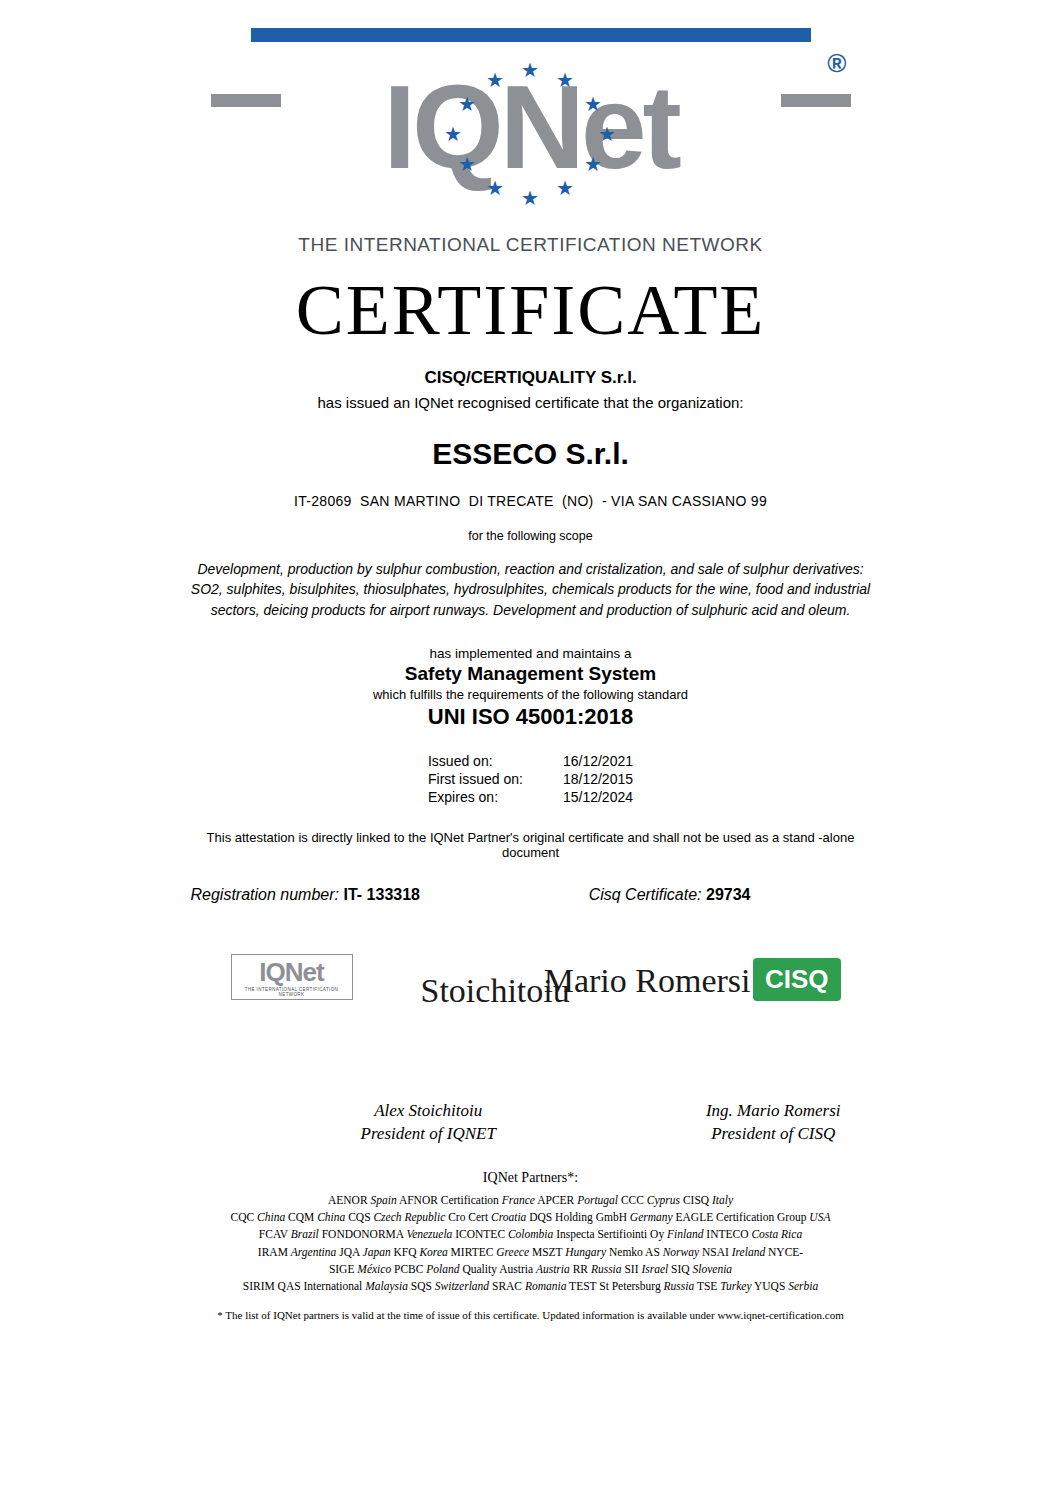®
★ ★ ★ ★ ★ ★ ★ ★ ★ ★ ★ ★
IQNet
THE INTERNATIONAL CERTIFICATION NETWORK
CERTIFICATE
CISQ/CERTIQUALITY S.r.l.
has issued an IQNet recognised certificate that the organization:
ESSECO S.r.l.
IT-28069 SAN MARTINO DI TRECATE (NO) - VIA SAN CASSIANO 99
for the following scope
Development, production by sulphur combustion, reaction and cristalization, and sale of sulphur derivatives: SO2, sulphites, bisulphites, thiosulphates, hydrosulphites, chemicals products for the wine, food and industrial sectors, deicing products for airport runways. Development and production of sulphuric acid and oleum.
has implemented and maintains a
Safety Management System
which fulfills the requirements of the following standard
UNI ISO 45001:2018
| Issued on: | 16/12/2021 |
| First issued on: | 18/12/2015 |
| Expires on: | 15/12/2024 |
This attestation is directly linked to the IQNet Partner's original certificate and shall not be used as a stand -alone document
Registration number: IT- 133318 Cisq Certificate: 29734
IQNet
THE INTERNATIONAL CERTIFICATION NETWORK
CISQ
Stoichitoiu
Mario Romersi
Alex Stoichitoiu
President of IQNET
Ing. Mario Romersi
President of CISQ
IQNet Partners*:
AENOR Spain AFNOR Certification France APCER Portugal CCC Cyprus CISQ Italy
CQC China CQM China CQS Czech Republic Cro Cert Croatia DQS Holding GmbH Germany EAGLE Certification Group USA
FCAV Brazil FONDONORMA Venezuela ICONTEC Colombia Inspecta Sertifiointi Oy Finland INTECO Costa Rica
IRAM Argentina JQA Japan KFQ Korea MIRTEC Greece MSZT Hungary Nemko AS Norway NSAI Ireland NYCE-
SIGE México PCBC Poland Quality Austria Austria RR Russia SII Israel SIQ Slovenia
SIRIM QAS International Malaysia SQS Switzerland SRAC Romania TEST St Petersburg Russia TSE Turkey YUQS Serbia
* The list of IQNet partners is valid at the time of issue of this certificate. Updated information is available under www.iqnet-certification.com